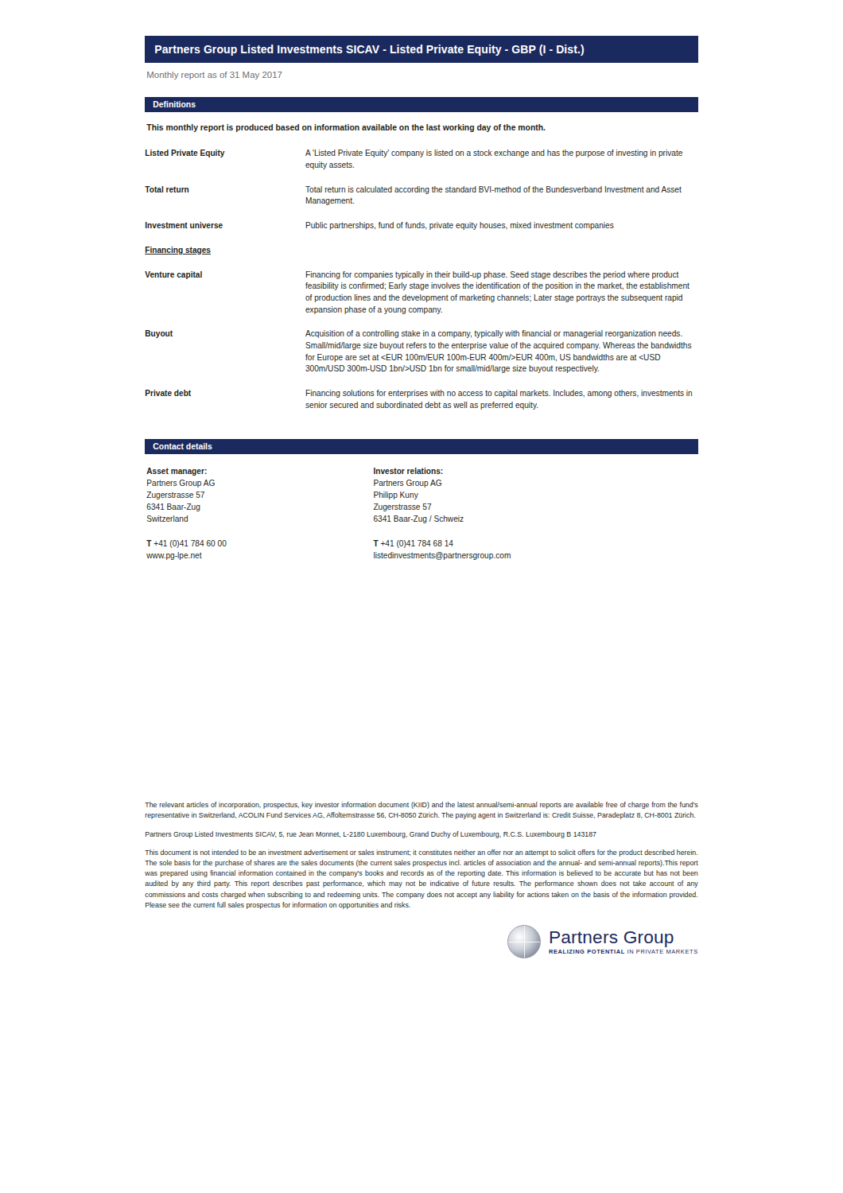Partners Group Listed Investments SICAV - Listed Private Equity - GBP (I - Dist.)
Monthly report as of 31 May 2017
Definitions
This monthly report is produced based on information available on the last working day of the month.
| Listed Private Equity | A 'Listed Private Equity' company is listed on a stock exchange and has the purpose of investing in private equity assets. |
| Total return | Total return is calculated according the standard BVI-method of the Bundesverband Investment and Asset Management. |
| Investment universe | Public partnerships, fund of funds, private equity houses, mixed investment companies |
| Financing stages | |
| Venture capital | Financing for companies typically in their build-up phase. Seed stage describes the period where product feasibility is confirmed; Early stage involves the identification of the position in the market, the establishment of production lines and the development of marketing channels; Later stage portrays the subsequent rapid expansion phase of a young company. |
| Buyout | Acquisition of a controlling stake in a company, typically with financial or managerial reorganization needs. Small/mid/large size buyout refers to the enterprise value of the acquired company. Whereas the bandwidths for Europe are set at <EUR 100m/EUR 100m-EUR 400m/>EUR 400m, US bandwidths are at <USD 300m/USD 300m-USD 1bn/>USD 1bn for small/mid/large size buyout respectively. |
| Private debt | Financing solutions for enterprises with no access to capital markets. Includes, among others, investments in senior secured and subordinated debt as well as preferred equity. |
Contact details
Asset manager:
Partners Group AG
Zugerstrasse 57
6341 Baar-Zug
Switzerland
T +41 (0)41 784 60 00
www.pg-lpe.net
Investor relations:
Partners Group AG
Philipp Kuny
Zugerstrasse 57
6341 Baar-Zug / Schweiz
T +41 (0)41 784 68 14
listedinvestments@partnersgroup.com
The relevant articles of incorporation, prospectus, key investor information document (KIID) and the latest annual/semi-annual reports are available free of charge from the fund's representative in Switzerland, ACOLIN Fund Services AG, Affolternstrasse 56, CH-8050 Zürich. The paying agent in Switzerland is: Credit Suisse, Paradeplatz 8, CH-8001 Zürich.
Partners Group Listed Investments SICAV, 5, rue Jean Monnet, L-2180 Luxembourg, Grand Duchy of Luxembourg, R.C.S. Luxembourg B 143187
This document is not intended to be an investment advertisement or sales instrument; it constitutes neither an offer nor an attempt to solicit offers for the product described herein. The sole basis for the purchase of shares are the sales documents (the current sales prospectus incl. articles of association and the annual- and semi-annual reports).This report was prepared using financial information contained in the company's books and records as of the reporting date. This information is believed to be accurate but has not been audited by any third party. This report describes past performance, which may not be indicative of future results. The performance shown does not take account of any commissions and costs charged when subscribing to and redeeming units. The company does not accept any liability for actions taken on the basis of the information provided. Please see the current full sales prospectus for information on opportunities and risks.
Partners Group
REALIZING POTENTIAL IN PRIVATE MARKETS